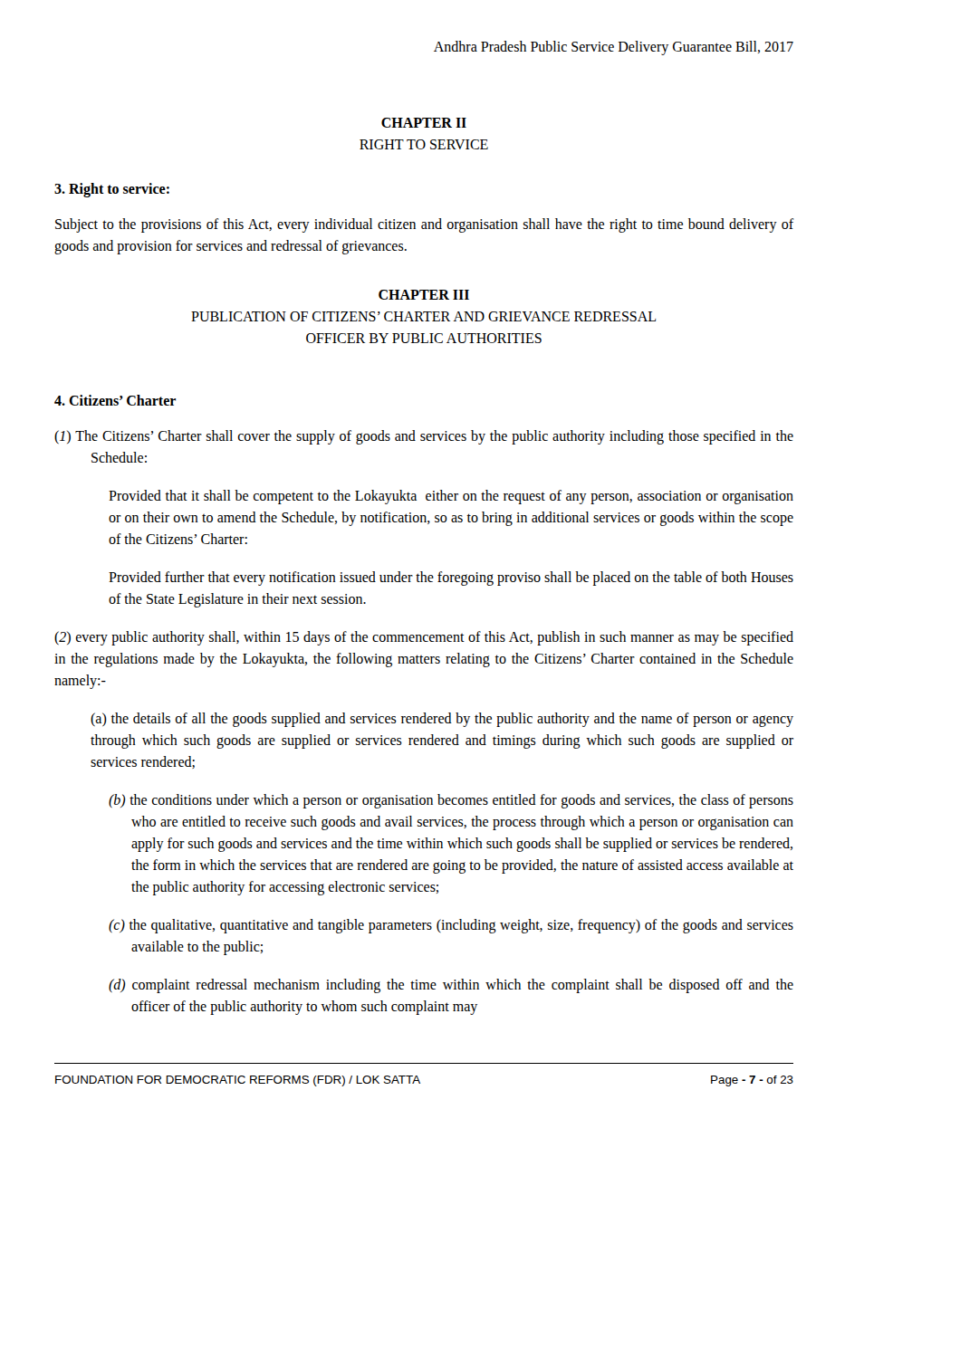Andhra Pradesh Public Service Delivery Guarantee Bill, 2017
CHAPTER II
RIGHT TO SERVICE
3. Right to service:
Subject to the provisions of this Act, every individual citizen and organisation shall have the right to time bound delivery of goods and provision for services and redressal of grievances.
CHAPTER III
PUBLICATION OF CITIZENS’ CHARTER AND GRIEVANCE REDRESSAL
OFFICER BY PUBLIC AUTHORITIES
4. Citizens’ Charter
(1) The Citizens’ Charter shall cover the supply of goods and services by the public authority including those specified in the Schedule:
Provided that it shall be competent to the Lokayukta either on the request of any person, association or organisation or on their own to amend the Schedule, by notification, so as to bring in additional services or goods within the scope of the Citizens’ Charter:
Provided further that every notification issued under the foregoing proviso shall be placed on the table of both Houses of the State Legislature in their next session.
(2) every public authority shall, within 15 days of the commencement of this Act, publish in such manner as may be specified in the regulations made by the Lokayukta, the following matters relating to the Citizens’ Charter contained in the Schedule namely:-
(a) the details of all the goods supplied and services rendered by the public authority and the name of person or agency through which such goods are supplied or services rendered and timings during which such goods are supplied or services rendered;
(b) the conditions under which a person or organisation becomes entitled for goods and services, the class of persons who are entitled to receive such goods and avail services, the process through which a person or organisation can apply for such goods and services and the time within which such goods shall be supplied or services be rendered, the form in which the services that are rendered are going to be provided, the nature of assisted access available at the public authority for accessing electronic services;
(c) the qualitative, quantitative and tangible parameters (including weight, size, frequency) of the goods and services available to the public;
(d) complaint redressal mechanism including the time within which the complaint shall be disposed off and the officer of the public authority to whom such complaint may
FOUNDATION FOR DEMOCRATIC REFORMS (FDR) / LOK SATTA
Page - 7 - of 23